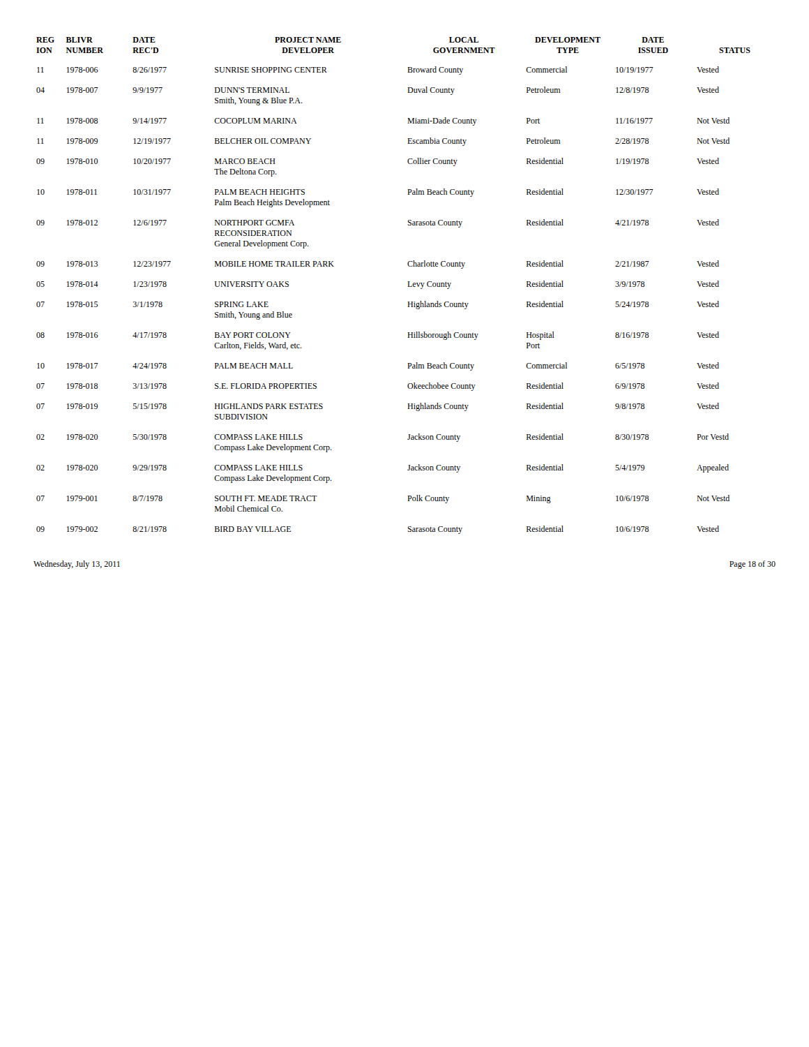| REG ION | BLIVR NUMBER | DATE REC'D | PROJECT NAME DEVELOPER | LOCAL GOVERNMENT | DEVELOPMENT TYPE | DATE ISSUED | STATUS |
| --- | --- | --- | --- | --- | --- | --- | --- |
| 11 | 1978-006 | 8/26/1977 | SUNRISE SHOPPING CENTER | Broward County | Commercial | 10/19/1977 | Vested |
| 04 | 1978-007 | 9/9/1977 | DUNN'S TERMINAL Smith, Young & Blue P.A. | Duval County | Petroleum | 12/8/1978 | Vested |
| 11 | 1978-008 | 9/14/1977 | COCOPLUM MARINA | Miami-Dade County | Port | 11/16/1977 | Not Vestd |
| 11 | 1978-009 | 12/19/1977 | BELCHER OIL COMPANY | Escambia County | Petroleum | 2/28/1978 | Not Vestd |
| 09 | 1978-010 | 10/20/1977 | MARCO BEACH The Deltona Corp. | Collier County | Residential | 1/19/1978 | Vested |
| 10 | 1978-011 | 10/31/1977 | PALM BEACH HEIGHTS Palm Beach Heights Development | Palm Beach County | Residential | 12/30/1977 | Vested |
| 09 | 1978-012 | 12/6/1977 | NORTHPORT GCMFA RECONSIDERATION General Development Corp. | Sarasota County | Residential | 4/21/1978 | Vested |
| 09 | 1978-013 | 12/23/1977 | MOBILE HOME TRAILER PARK | Charlotte County | Residential | 2/21/1987 | Vested |
| 05 | 1978-014 | 1/23/1978 | UNIVERSITY OAKS | Levy County | Residential | 3/9/1978 | Vested |
| 07 | 1978-015 | 3/1/1978 | SPRING LAKE Smith, Young and Blue | Highlands County | Residential | 5/24/1978 | Vested |
| 08 | 1978-016 | 4/17/1978 | BAY PORT COLONY Carlton, Fields, Ward, etc. | Hillsborough County | Hospital Port | 8/16/1978 | Vested |
| 10 | 1978-017 | 4/24/1978 | PALM BEACH MALL | Palm Beach County | Commercial | 6/5/1978 | Vested |
| 07 | 1978-018 | 3/13/1978 | S.E. FLORIDA PROPERTIES | Okeechobee County | Residential | 6/9/1978 | Vested |
| 07 | 1978-019 | 5/15/1978 | HIGHLANDS PARK ESTATES SUBDIVISION | Highlands County | Residential | 9/8/1978 | Vested |
| 02 | 1978-020 | 5/30/1978 | COMPASS LAKE HILLS Compass Lake Development Corp. | Jackson County | Residential | 8/30/1978 | Por Vestd |
| 02 | 1978-020 | 9/29/1978 | COMPASS LAKE HILLS Compass Lake Development Corp. | Jackson County | Residential | 5/4/1979 | Appealed |
| 07 | 1979-001 | 8/7/1978 | SOUTH FT. MEADE TRACT Mobil Chemical Co. | Polk County | Mining | 10/6/1978 | Not Vestd |
| 09 | 1979-002 | 8/21/1978 | BIRD BAY VILLAGE | Sarasota County | Residential | 10/6/1978 | Vested |
Wednesday, July 13, 2011
Page 18 of 30